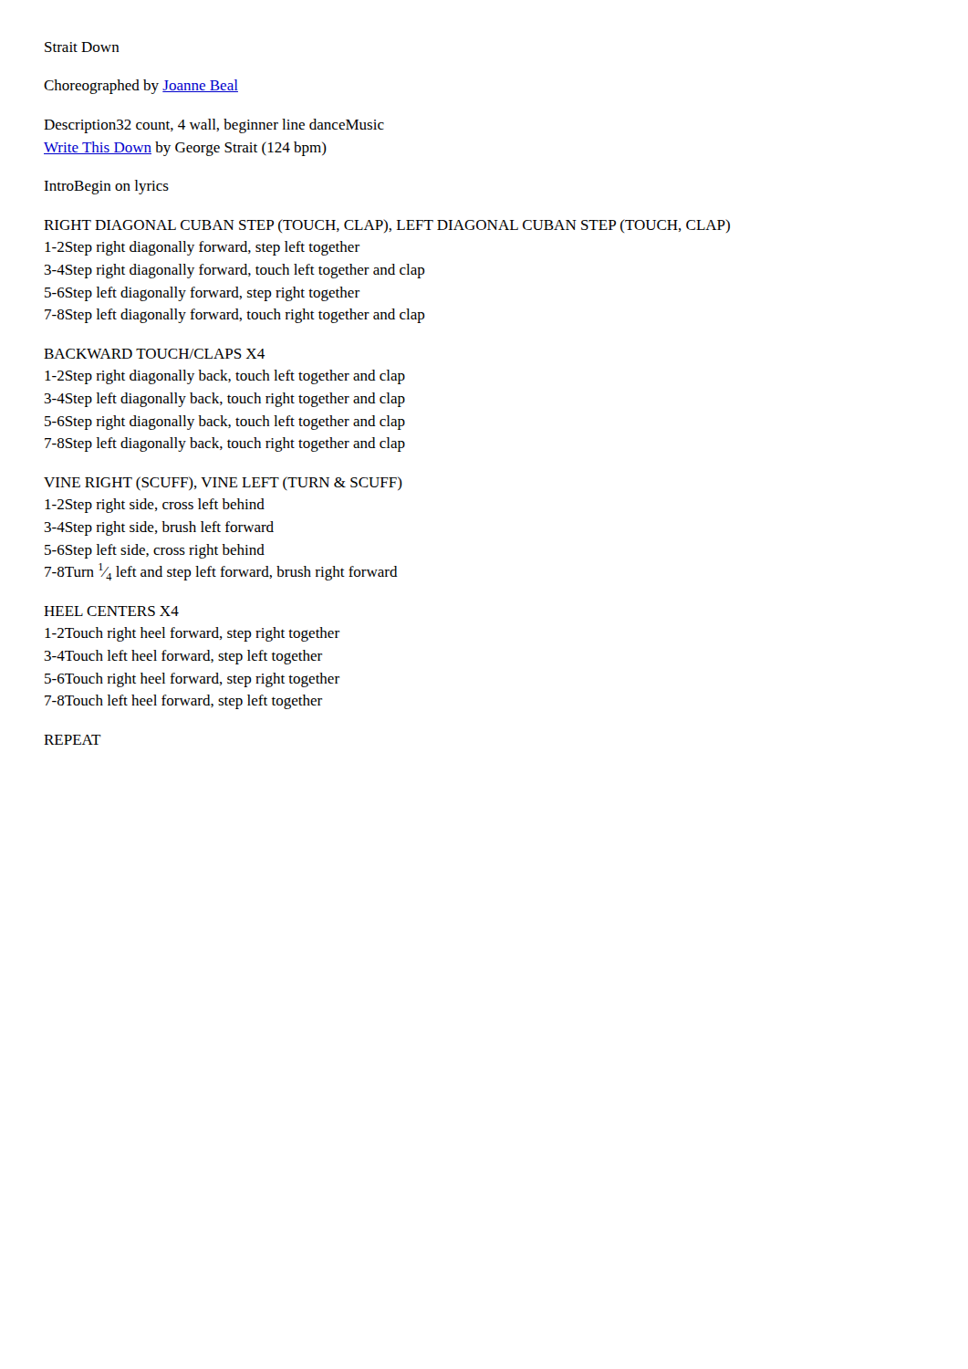Strait Down
Choreographed by Joanne Beal
Description32 count, 4 wall, beginner line danceMusic
Write This Down by George Strait (124 bpm)
IntroBegin on lyrics
RIGHT DIAGONAL CUBAN STEP (TOUCH, CLAP), LEFT DIAGONAL CUBAN STEP (TOUCH, CLAP)
1-2Step right diagonally forward, step left together
3-4Step right diagonally forward, touch left together and clap
5-6Step left diagonally forward, step right together
7-8Step left diagonally forward, touch right together and clap
BACKWARD TOUCH/CLAPS X4
1-2Step right diagonally back, touch left together and clap
3-4Step left diagonally back, touch right together and clap
5-6Step right diagonally back, touch left together and clap
7-8Step left diagonally back, touch right together and clap
VINE RIGHT (SCUFF), VINE LEFT (TURN & SCUFF)
1-2Step right side, cross left behind
3-4Step right side, brush left forward
5-6Step left side, cross right behind
7-8Turn 1⁄4 left and step left forward, brush right forward
HEEL CENTERS X4
1-2Touch right heel forward, step right together
3-4Touch left heel forward, step left together
5-6Touch right heel forward, step right together
7-8Touch left heel forward, step left together
REPEAT